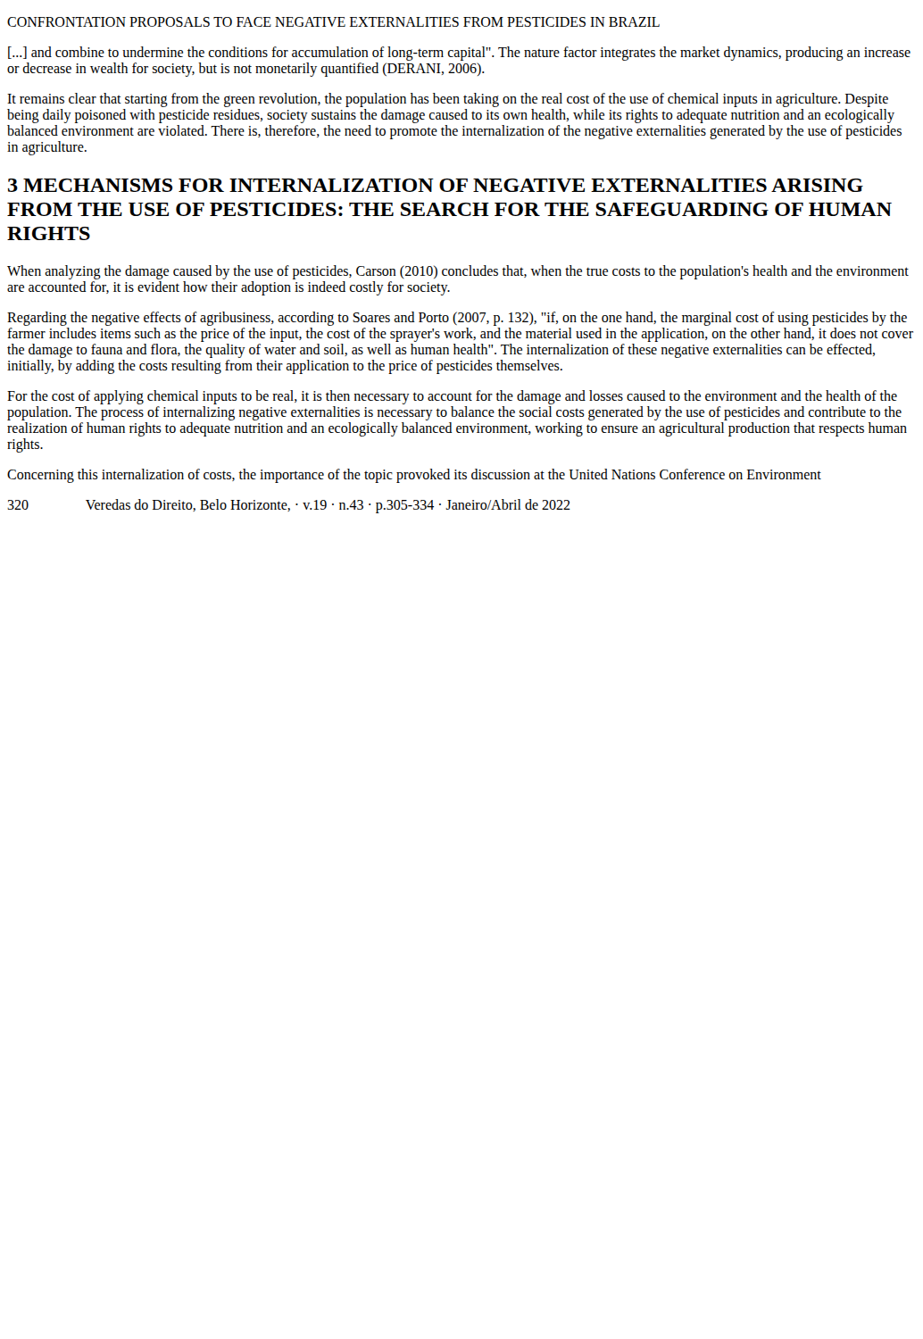CONFRONTATION PROPOSALS TO FACE NEGATIVE EXTERNALITIES FROM PESTICIDES IN BRAZIL
[...] and combine to undermine the conditions for accumulation of long-term capital". The nature factor integrates the market dynamics, producing an increase or decrease in wealth for society, but is not monetarily quantified (DERANI, 2006).
It remains clear that starting from the green revolution, the population has been taking on the real cost of the use of chemical inputs in agriculture. Despite being daily poisoned with pesticide residues, society sustains the damage caused to its own health, while its rights to adequate nutrition and an ecologically balanced environment are violated. There is, therefore, the need to promote the internalization of the negative externalities generated by the use of pesticides in agriculture.
3 MECHANISMS FOR INTERNALIZATION OF NEGATIVE EXTERNALITIES ARISING FROM THE USE OF PESTICIDES: THE SEARCH FOR THE SAFEGUARDING OF HUMAN RIGHTS
When analyzing the damage caused by the use of pesticides, Carson (2010) concludes that, when the true costs to the population's health and the environment are accounted for, it is evident how their adoption is indeed costly for society.
Regarding the negative effects of agribusiness, according to Soares and Porto (2007, p. 132), "if, on the one hand, the marginal cost of using pesticides by the farmer includes items such as the price of the input, the cost of the sprayer's work, and the material used in the application, on the other hand, it does not cover the damage to fauna and flora, the quality of water and soil, as well as human health". The internalization of these negative externalities can be effected, initially, by adding the costs resulting from their application to the price of pesticides themselves.
For the cost of applying chemical inputs to be real, it is then necessary to account for the damage and losses caused to the environment and the health of the population. The process of internalizing negative externalities is necessary to balance the social costs generated by the use of pesticides and contribute to the realization of human rights to adequate nutrition and an ecologically balanced environment, working to ensure an agricultural production that respects human rights.
Concerning this internalization of costs, the importance of the topic provoked its discussion at the United Nations Conference on Environment
320 Veredas do Direito, Belo Horizonte, · v.19 · n.43 · p.305-334 · Janeiro/Abril de 2022